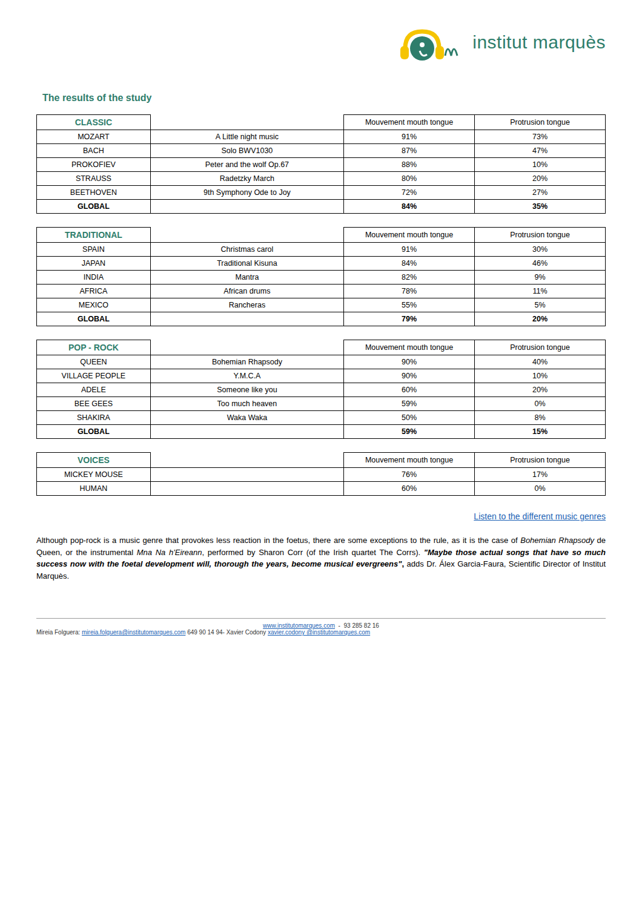institut marquès
The results of the study
| CLASSIC | | Mouvement mouth tongue | Protrusion tongue |
| MOZART | A Little night music | 91% | 73% |
| BACH | Solo BWV1030 | 87% | 47% |
| PROKOFIEV | Peter and the wolf Op.67 | 88% | 10% |
| STRAUSS | Radetzky March | 80% | 20% |
| BEETHOVEN | 9th Symphony Ode to Joy | 72% | 27% |
| GLOBAL | | 84% | 35% |
| TRADITIONAL | | Mouvement mouth tongue | Protrusion tongue |
| SPAIN | Christmas carol | 91% | 30% |
| JAPAN | Traditional Kisuna | 84% | 46% |
| INDIA | Mantra | 82% | 9% |
| AFRICA | African drums | 78% | 11% |
| MEXICO | Rancheras | 55% | 5% |
| GLOBAL | | 79% | 20% |
| POP - ROCK | | Mouvement mouth tongue | Protrusion tongue |
| QUEEN | Bohemian Rhapsody | 90% | 40% |
| VILLAGE PEOPLE | Y.M.C.A | 90% | 10% |
| ADELE | Someone like you | 60% | 20% |
| BEE GEES | Too much heaven | 59% | 0% |
| SHAKIRA | Waka Waka | 50% | 8% |
| GLOBAL | | 59% | 15% |
| VOICES | | Mouvement mouth tongue | Protrusion tongue |
| MICKEY MOUSE | | 76% | 17% |
| HUMAN | | 60% | 0% |
Listen to the different music genres
Although pop-rock is a music genre that provokes less reaction in the foetus, there are some exceptions to the rule, as it is the case of Bohemian Rhapsody de Queen, or the instrumental Mna Na h'Eireann, performed by Sharon Corr (of the Irish quartet The Corrs). "Maybe those actual songs that have so much success now with the foetal development will, thorough the years, become musical evergreens", adds Dr. Álex Garcia-Faura, Scientific Director of Institut Marquès.
www.institutomarques.com - 93 285 82 16
Mireia Folguera: mireia.folguera@institutomarques.com 649 90 14 94- Xavier Codony xavier.codony @institutomarques.com